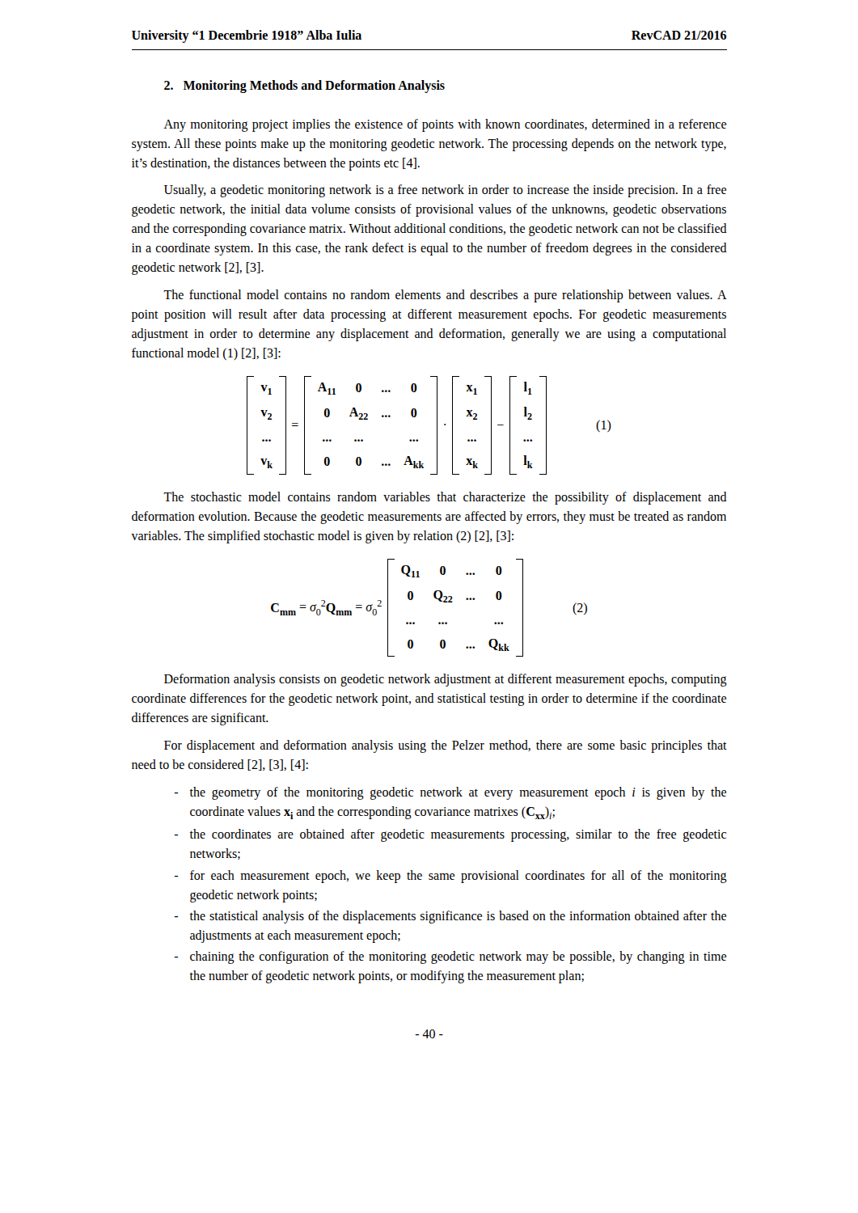University “1 Decembrie 1918” Alba Iulia RevCAD 21/2016
2. Monitoring Methods and Deformation Analysis
Any monitoring project implies the existence of points with known coordinates, determined in a reference system. All these points make up the monitoring geodetic network. The processing depends on the network type, it’s destination, the distances between the points etc [4].
Usually, a geodetic monitoring network is a free network in order to increase the inside precision. In a free geodetic network, the initial data volume consists of provisional values of the unknowns, geodetic observations and the corresponding covariance matrix. Without additional conditions, the geodetic network can not be classified in a coordinate system. In this case, the rank defect is equal to the number of freedom degrees in the considered geodetic network [2], [3].
The functional model contains no random elements and describes a pure relationship between values. A point position will result after data processing at different measurement epochs. For geodetic measurements adjustment in order to determine any displacement and deformation, generally we are using a computational functional model (1) [2], [3]:
| v 1 |
| v 2 |
| ... |
| v k |
=
| A 11 | 0 | ... | 0 |
| 0 | A 22 | ... | 0 |
| ... | ... | | ... |
| 0 | 0 | ... | A kk |
·
| x 1 |
| x 2 |
| ... |
| x k |
−
| l 1 |
| l 2 |
| ... |
| l k |
(1)
The stochastic model contains random variables that characterize the possibility of displacement and deformation evolution. Because the geodetic measurements are affected by errors, they must be treated as random variables. The simplified stochastic model is given by relation (2) [2], [3]:
Cmm = σ02Qmm = σ02
| Q 11 | 0 | ... | 0 |
| 0 | Q 22 | ... | 0 |
| ... | ... | | ... |
| 0 | 0 | ... | Q kk |
(2)
Deformation analysis consists on geodetic network adjustment at different measurement epochs, computing coordinate differences for the geodetic network point, and statistical testing in order to determine if the coordinate differences are significant.
For displacement and deformation analysis using the Pelzer method, there are some basic principles that need to be considered [2], [3], [4]:
the geometry of the monitoring geodetic network at every measurement epoch i is given by the coordinate values xi and the corresponding covariance matrixes (Cxx)i;
the coordinates are obtained after geodetic measurements processing, similar to the free geodetic networks;
for each measurement epoch, we keep the same provisional coordinates for all of the monitoring geodetic network points;
the statistical analysis of the displacements significance is based on the information obtained after the adjustments at each measurement epoch;
chaining the configuration of the monitoring geodetic network may be possible, by changing in time the number of geodetic network points, or modifying the measurement plan;
- 40 -